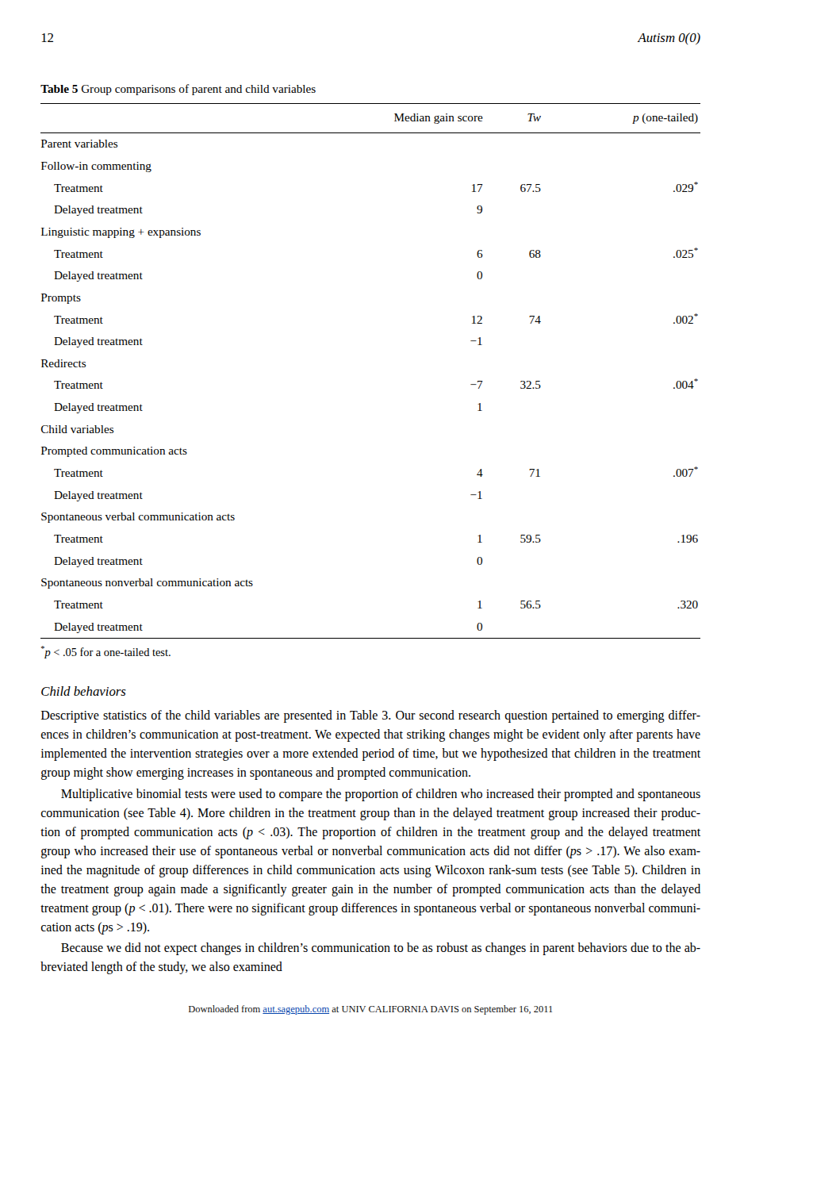12 Autism 0(0)
Table 5 Group comparisons of parent and child variables
| | Median gain score | Tw | p (one-tailed) |
| --- | --- | --- | --- |
| Parent variables |
| Follow-in commenting |
| Treatment | 17 | 67.5 | .029 * |
| Delayed treatment | 9 | | |
| Linguistic mapping + expansions |
| Treatment | 6 | 68 | .025 * |
| Delayed treatment | 0 | | |
| Prompts |
| Treatment | 12 | 74 | .002 * |
| Delayed treatment | −1 | | |
| Redirects |
| Treatment | −7 | 32.5 | .004 * |
| Delayed treatment | 1 | | |
| Child variables |
| Prompted communication acts |
| Treatment | 4 | 71 | .007 * |
| Delayed treatment | −1 | | |
| Spontaneous verbal communication acts |
| Treatment | 1 | 59.5 | .196 |
| Delayed treatment | 0 | | |
| Spontaneous nonverbal communication acts |
| Treatment | 1 | 56.5 | .320 |
| Delayed treatment | 0 | | |
*p < .05 for a one-tailed test.
Child behaviors
Descriptive statistics of the child variables are presented in Table 3. Our second research question pertained to emerging differences in children’s communication at post-treatment. We expected that striking changes might be evident only after parents have implemented the intervention strategies over a more extended period of time, but we hypothesized that children in the treatment group might show emerging increases in spontaneous and prompted communication.
Multiplicative binomial tests were used to compare the proportion of children who increased their prompted and spontaneous communication (see Table 4). More children in the treatment group than in the delayed treatment group increased their production of prompted communication acts (p < .03). The proportion of children in the treatment group and the delayed treatment group who increased their use of spontaneous verbal or nonverbal communication acts did not differ (ps > .17). We also examined the magnitude of group differences in child communication acts using Wilcoxon rank-sum tests (see Table 5). Children in the treatment group again made a significantly greater gain in the number of prompted communication acts than the delayed treatment group (p < .01). There were no significant group differences in spontaneous verbal or spontaneous nonverbal communication acts (ps > .19).
Because we did not expect changes in children’s communication to be as robust as changes in parent behaviors due to the abbreviated length of the study, we also examined
Downloaded from aut.sagepub.com at UNIV CALIFORNIA DAVIS on September 16, 2011